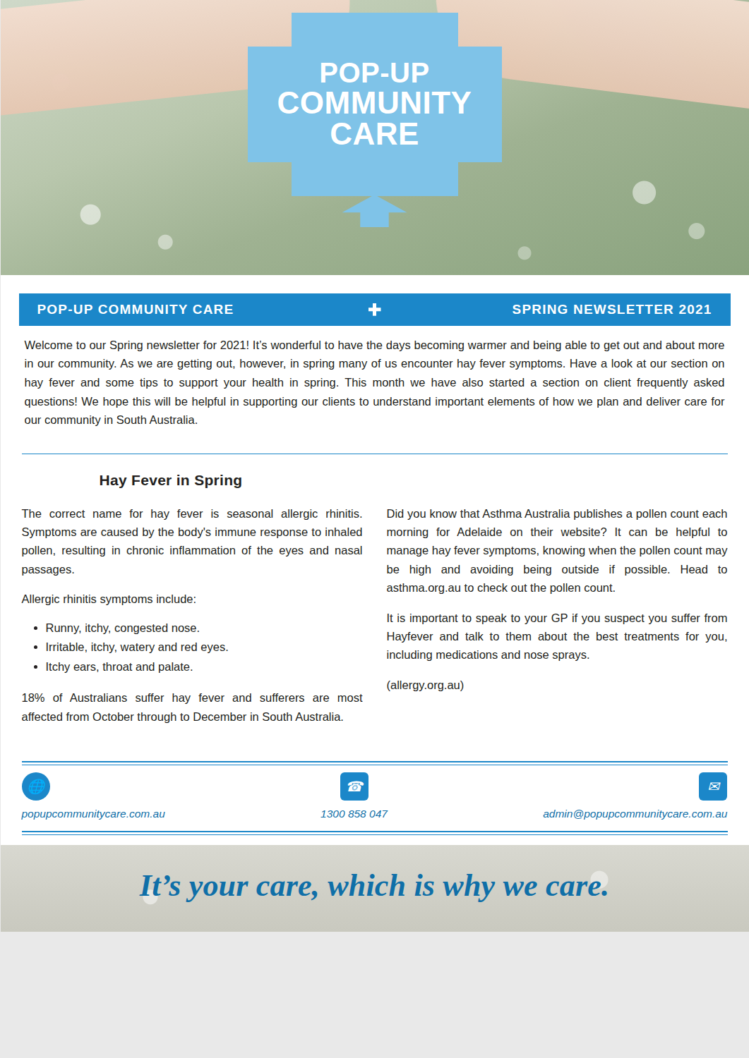Pop-Up Community Care
POP-UP COMMUNITY CARE
SPRING NEWSLETTER 2021
Welcome to our Spring newsletter for 2021! It’s wonderful to have the days becoming warmer and being able to get out and about more in our community. As we are getting out, however, in spring many of us encounter hay fever symptoms. Have a look at our section on hay fever and some tips to support your health in spring. This month we have also started a section on client frequently asked questions! We hope this will be helpful in supporting our clients to understand important elements of how we plan and deliver care for our community in South Australia.
Hay Fever in Spring
The correct name for hay fever is seasonal allergic rhinitis. Symptoms are caused by the body's immune response to inhaled pollen, resulting in chronic inflammation of the eyes and nasal passages.
Allergic rhinitis symptoms include:
Runny, itchy, congested nose.
Irritable, itchy, watery and red eyes.
Itchy ears, throat and palate.
18% of Australians suffer hay fever and sufferers are most affected from October through to December in South Australia.
Did you know that Asthma Australia publishes a pollen count each morning for Adelaide on their website? It can be helpful to manage hay fever symptoms, knowing when the pollen count may be high and avoiding being outside if possible. Head to asthma.org.au to check out the pollen count.
It is important to speak to your GP if you suspect you suffer from Hayfever and talk to them about the best treatments for you, including medications and nose sprays.
(allergy.org.au)
🌐 popupcommunitycare.com.au
☎ 1300 858 047
✉ admin@popupcommunitycare.com.au
It’s your care, which is why we care.